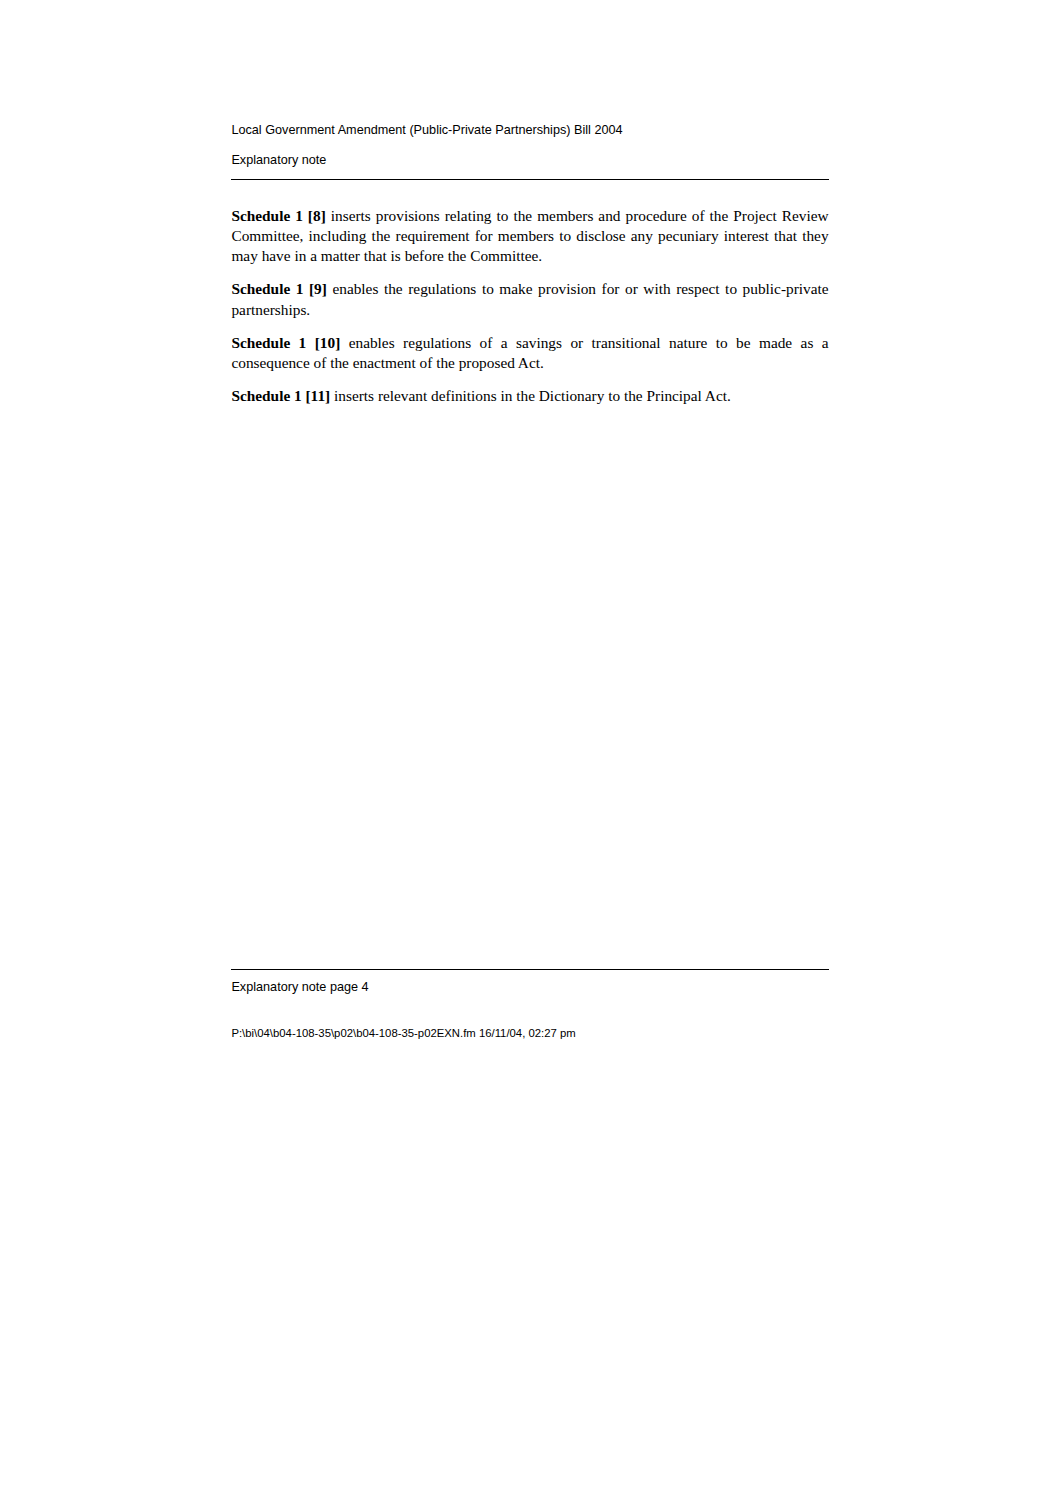Local Government Amendment (Public-Private Partnerships) Bill 2004
Explanatory note
Schedule 1 [8] inserts provisions relating to the members and procedure of the Project Review Committee, including the requirement for members to disclose any pecuniary interest that they may have in a matter that is before the Committee.
Schedule 1 [9] enables the regulations to make provision for or with respect to public-private partnerships.
Schedule 1 [10] enables regulations of a savings or transitional nature to be made as a consequence of the enactment of the proposed Act.
Schedule 1 [11] inserts relevant definitions in the Dictionary to the Principal Act.
Explanatory note page 4
P:\bi\04\b04-108-35\p02\b04-108-35-p02EXN.fm 16/11/04, 02:27 pm